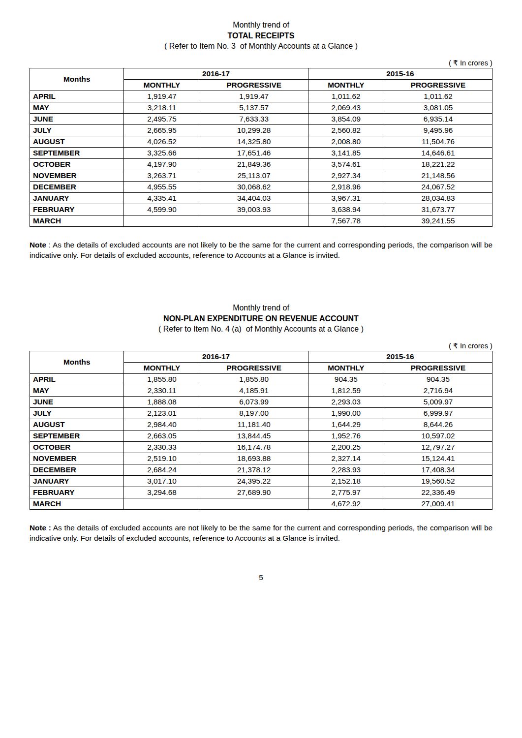Monthly trend of
TOTAL RECEIPTS
( Refer to Item No. 3 of Monthly Accounts at a Glance )
( ₹ In crores )
| Months | 2016-17 | 2015-16 |
| --- | --- | --- |
| MONTHLY | PROGRESSIVE | MONTHLY | PROGRESSIVE |
| APRIL | 1,919.47 | 1,919.47 | 1,011.62 | 1,011.62 |
| MAY | 3,218.11 | 5,137.57 | 2,069.43 | 3,081.05 |
| JUNE | 2,495.75 | 7,633.33 | 3,854.09 | 6,935.14 |
| JULY | 2,665.95 | 10,299.28 | 2,560.82 | 9,495.96 |
| AUGUST | 4,026.52 | 14,325.80 | 2,008.80 | 11,504.76 |
| SEPTEMBER | 3,325.66 | 17,651.46 | 3,141.85 | 14,646.61 |
| OCTOBER | 4,197.90 | 21,849.36 | 3,574.61 | 18,221.22 |
| NOVEMBER | 3,263.71 | 25,113.07 | 2,927.34 | 21,148.56 |
| DECEMBER | 4,955.55 | 30,068.62 | 2,918.96 | 24,067.52 |
| JANUARY | 4,335.41 | 34,404.03 | 3,967.31 | 28,034.83 |
| FEBRUARY | 4,599.90 | 39,003.93 | 3,638.94 | 31,673.77 |
| MARCH | | | 7,567.78 | 39,241.55 |
Note : As the details of excluded accounts are not likely to be the same for the current and corresponding periods, the comparison will be indicative only. For details of excluded accounts, reference to Accounts at a Glance is invited.
Monthly trend of
NON-PLAN EXPENDITURE ON REVENUE ACCOUNT
( Refer to Item No. 4 (a) of Monthly Accounts at a Glance )
( ₹ In crores )
| Months | 2016-17 | 2015-16 |
| --- | --- | --- |
| MONTHLY | PROGRESSIVE | MONTHLY | PROGRESSIVE |
| APRIL | 1,855.80 | 1,855.80 | 904.35 | 904.35 |
| MAY | 2,330.11 | 4,185.91 | 1,812.59 | 2,716.94 |
| JUNE | 1,888.08 | 6,073.99 | 2,293.03 | 5,009.97 |
| JULY | 2,123.01 | 8,197.00 | 1,990.00 | 6,999.97 |
| AUGUST | 2,984.40 | 11,181.40 | 1,644.29 | 8,644.26 |
| SEPTEMBER | 2,663.05 | 13,844.45 | 1,952.76 | 10,597.02 |
| OCTOBER | 2,330.33 | 16,174.78 | 2,200.25 | 12,797.27 |
| NOVEMBER | 2,519.10 | 18,693.88 | 2,327.14 | 15,124.41 |
| DECEMBER | 2,684.24 | 21,378.12 | 2,283.93 | 17,408.34 |
| JANUARY | 3,017.10 | 24,395.22 | 2,152.18 | 19,560.52 |
| FEBRUARY | 3,294.68 | 27,689.90 | 2,775.97 | 22,336.49 |
| MARCH | | | 4,672.92 | 27,009.41 |
Note : As the details of excluded accounts are not likely to be the same for the current and corresponding periods, the comparison will be indicative only. For details of excluded accounts, reference to Accounts at a Glance is invited.
5